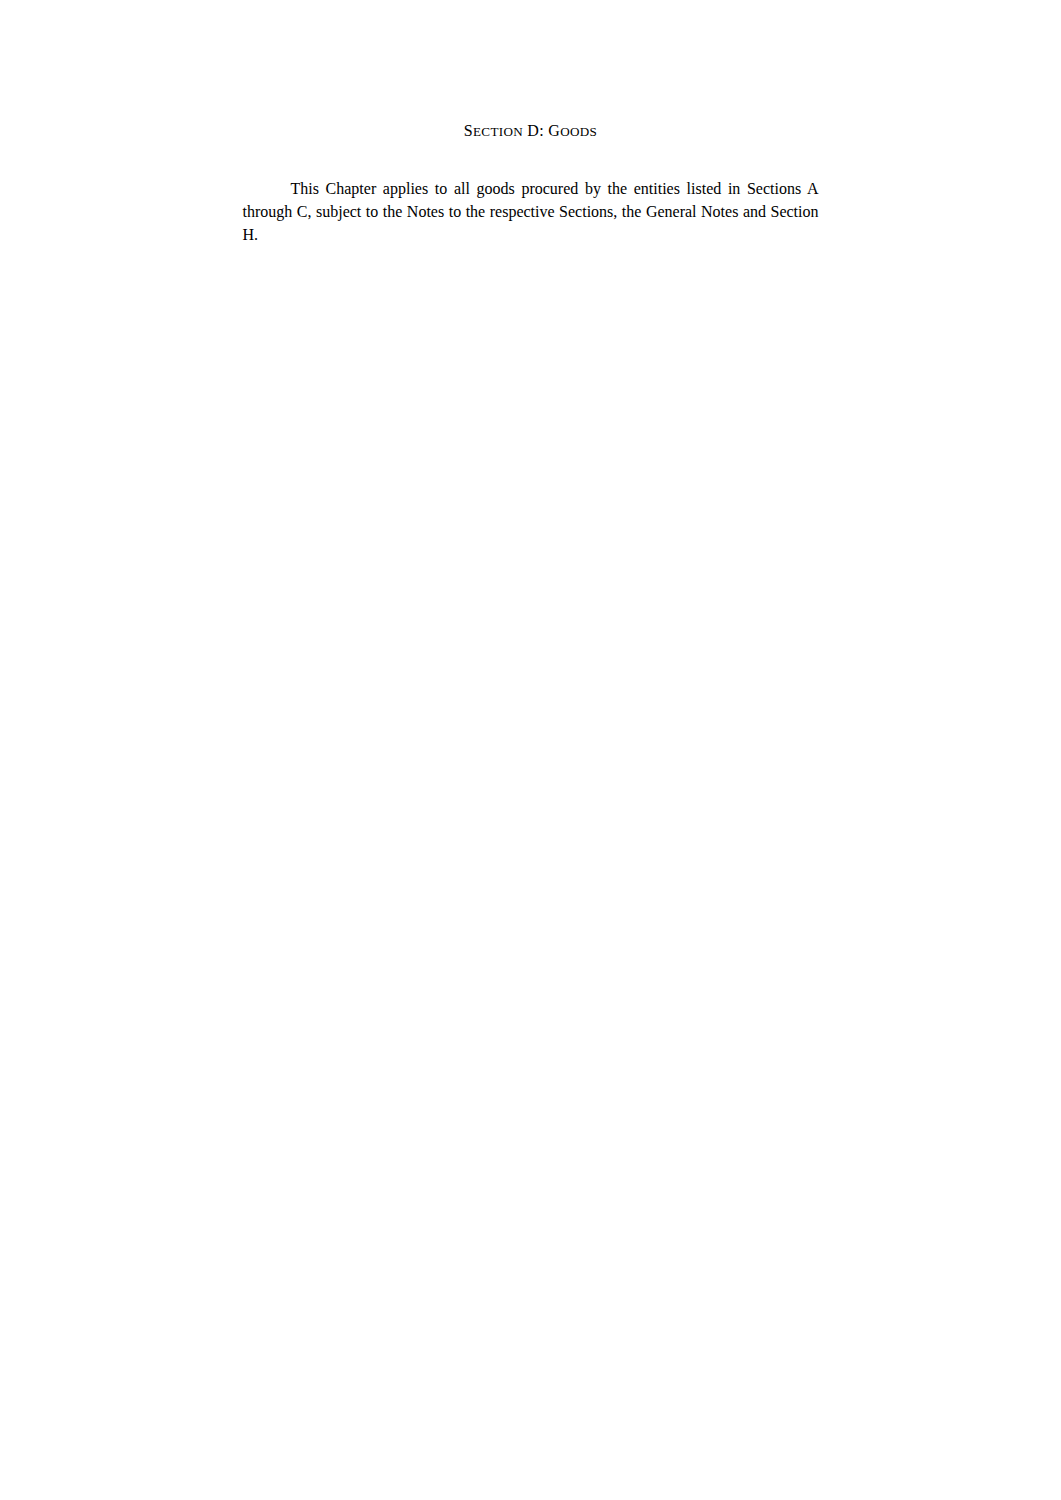SECTION D: GOODS
This Chapter applies to all goods procured by the entities listed in Sections A through C, subject to the Notes to the respective Sections, the General Notes and Section H.